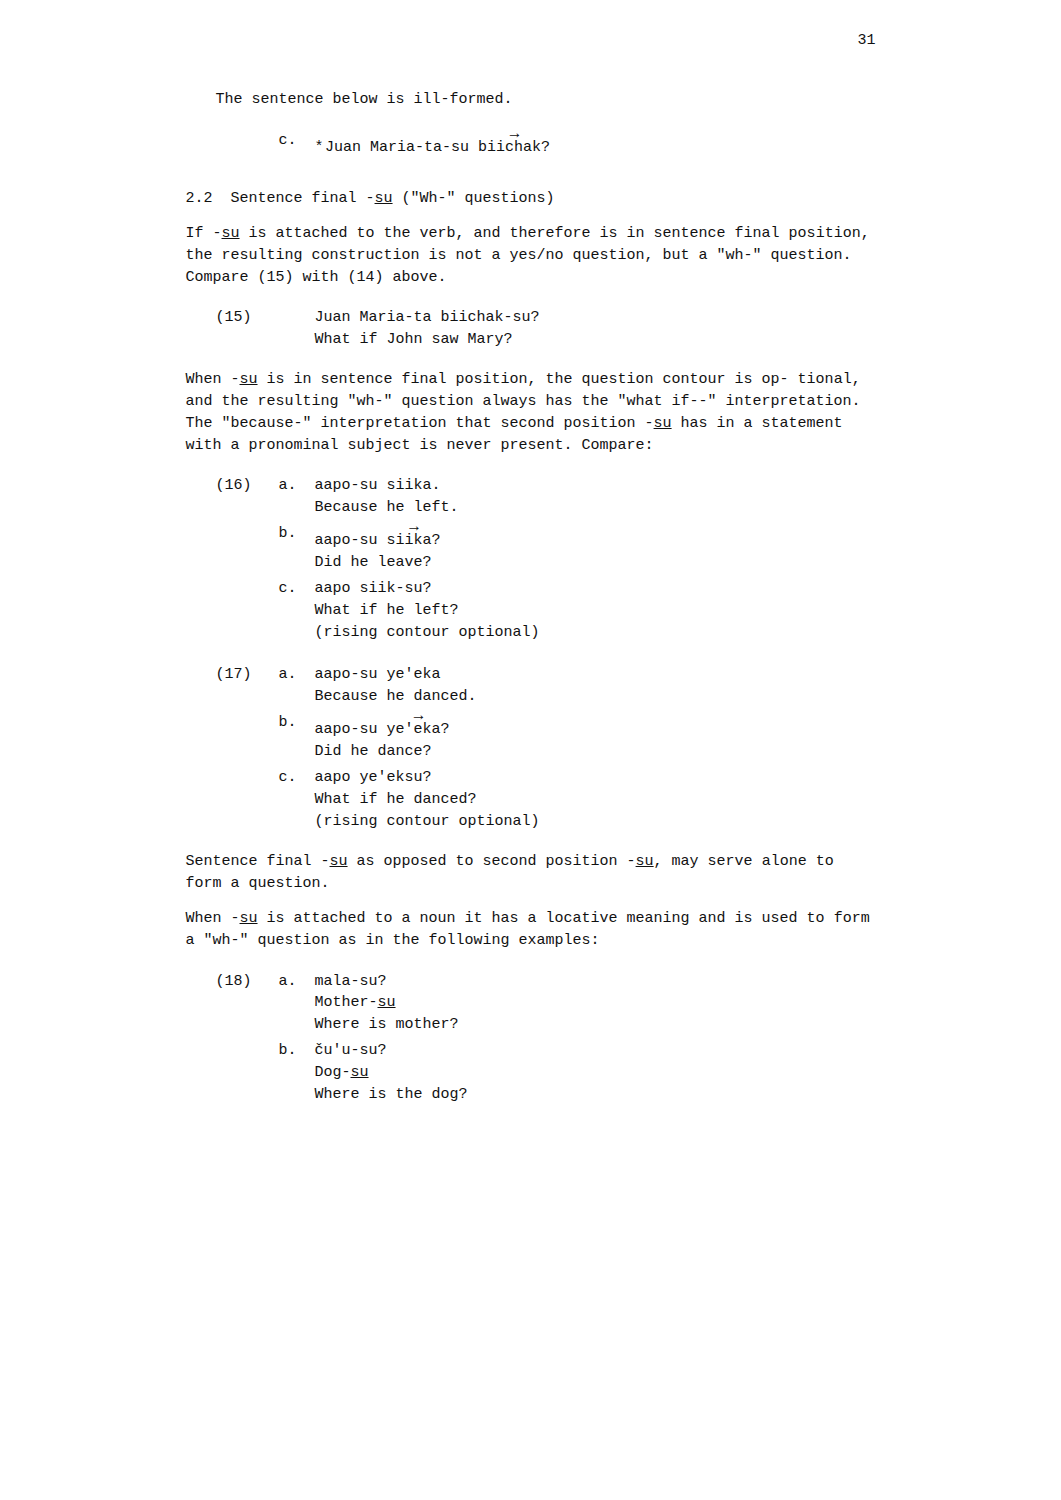31
The sentence below is ill-formed.
| | c. | * Juan Maria-ta-su biichak? |
2.2 Sentence final -su ("Wh-" questions)
If -su is attached to the verb, and therefore is in sentence final position, the resulting construction is not a yes/no question, but a "wh-" question. Compare (15) with (14) above.
| (15) | | Juan Maria-ta biichak-su? What if John saw Mary? |
When -su is in sentence final position, the question contour is op- tional, and the resulting "wh-" question always has the "what if--" interpretation. The "because-" interpretation that second position -su has in a statement with a pronominal subject is never present. Compare:
| (16) | a. | aapo-su siika. Because he left. |
| | b. | aapo-su siika? Did he leave? |
| | c. | aapo siik-su? What if he left? (rising contour optional) |
| (17) | a. | aapo-su ye'eka Because he danced. |
| | b. | aapo-su ye'eka? Did he dance? |
| | c. | aapo ye'eksu? What if he danced? (rising contour optional) |
Sentence final -su as opposed to second position -su, may serve alone to form a question.
When -su is attached to a noun it has a locative meaning and is used to form a "wh-" question as in the following examples:
| (18) | a. | mala-su? Mother- su Where is mother? |
| | b. | ču'u-su? Dog- su Where is the dog? |